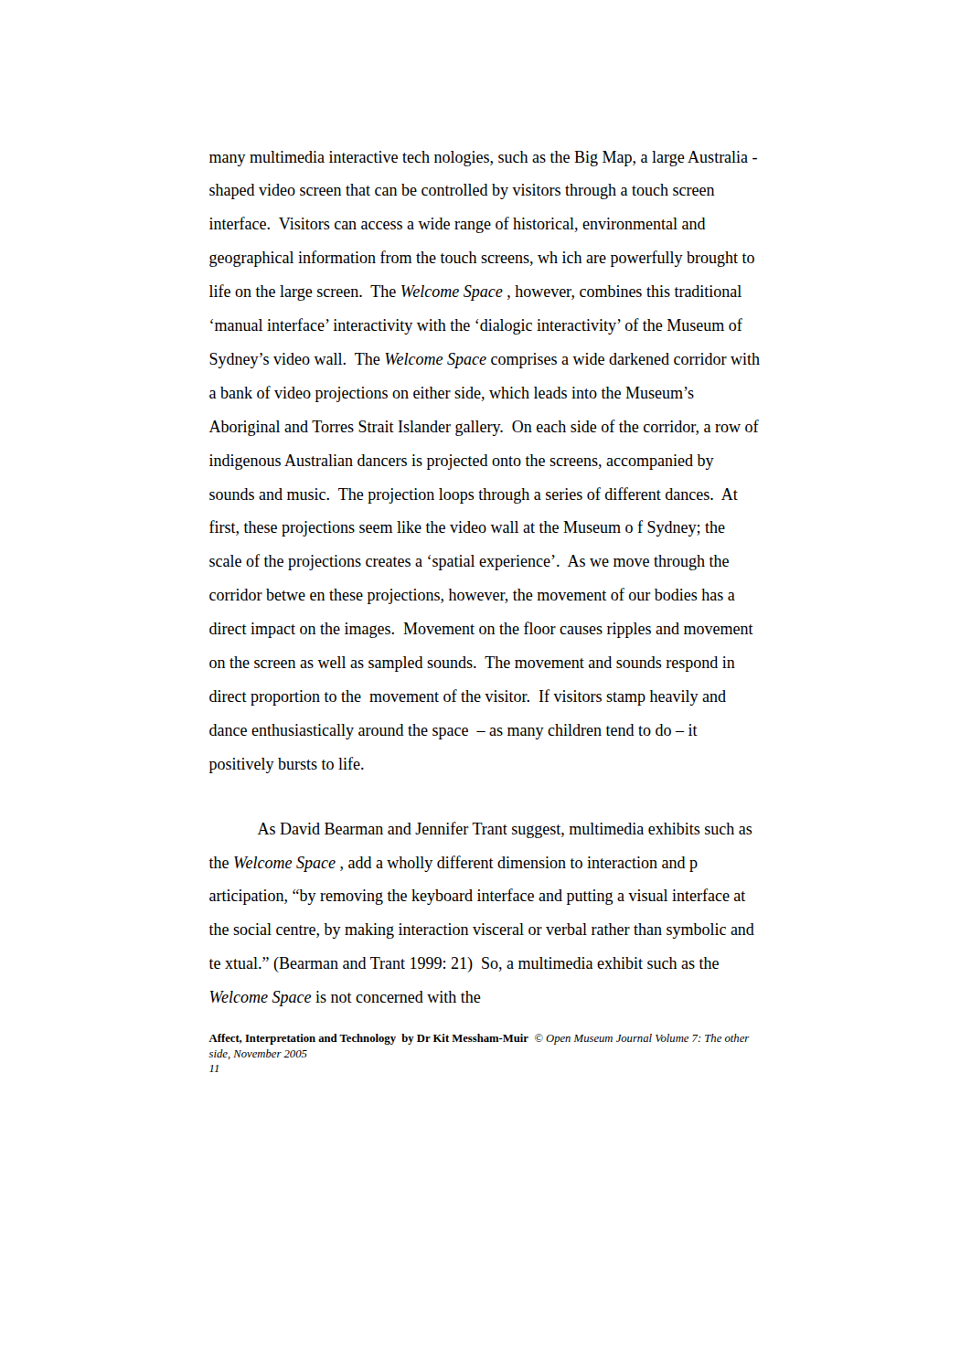many multimedia interactive tech nologies, such as the Big Map, a large Australia -shaped video screen that can be controlled by visitors through a touch screen interface. Visitors can access a wide range of historical, environmental and geographical information from the touch screens, wh ich are powerfully brought to life on the large screen. The Welcome Space , however, combines this traditional ‘manual interface’ interactivity with the ‘dialogic interactivity’ of the Museum of Sydney’s video wall. The Welcome Space comprises a wide darkened corridor with a bank of video projections on either side, which leads into the Museum’s Aboriginal and Torres Strait Islander gallery. On each side of the corridor, a row of indigenous Australian dancers is projected onto the screens, accompanied by sounds and music. The projection loops through a series of different dances. At first, these projections seem like the video wall at the Museum o f Sydney; the scale of the projections creates a ‘spatial experience’. As we move through the corridor betwe en these projections, however, the movement of our bodies has a direct impact on the images. Movement on the floor causes ripples and movement on the screen as well as sampled sounds. The movement and sounds respond in direct proportion to the movement of the visitor. If visitors stamp heavily and dance enthusiastically around the space – as many children tend to do – it positively bursts to life.
As David Bearman and Jennifer Trant suggest, multimedia exhibits such as the Welcome Space , add a wholly different dimension to interaction and p articipation, “by removing the keyboard interface and putting a visual interface at the social centre, by making interaction visceral or verbal rather than symbolic and te xtual.” (Bearman and Trant 1999: 21) So, a multimedia exhibit such as the Welcome Space is not concerned with the
Affect, Interpretation and Technology by Dr Kit Messham-Muir © Open Museum Journal Volume 7: The other side, November 2005
11